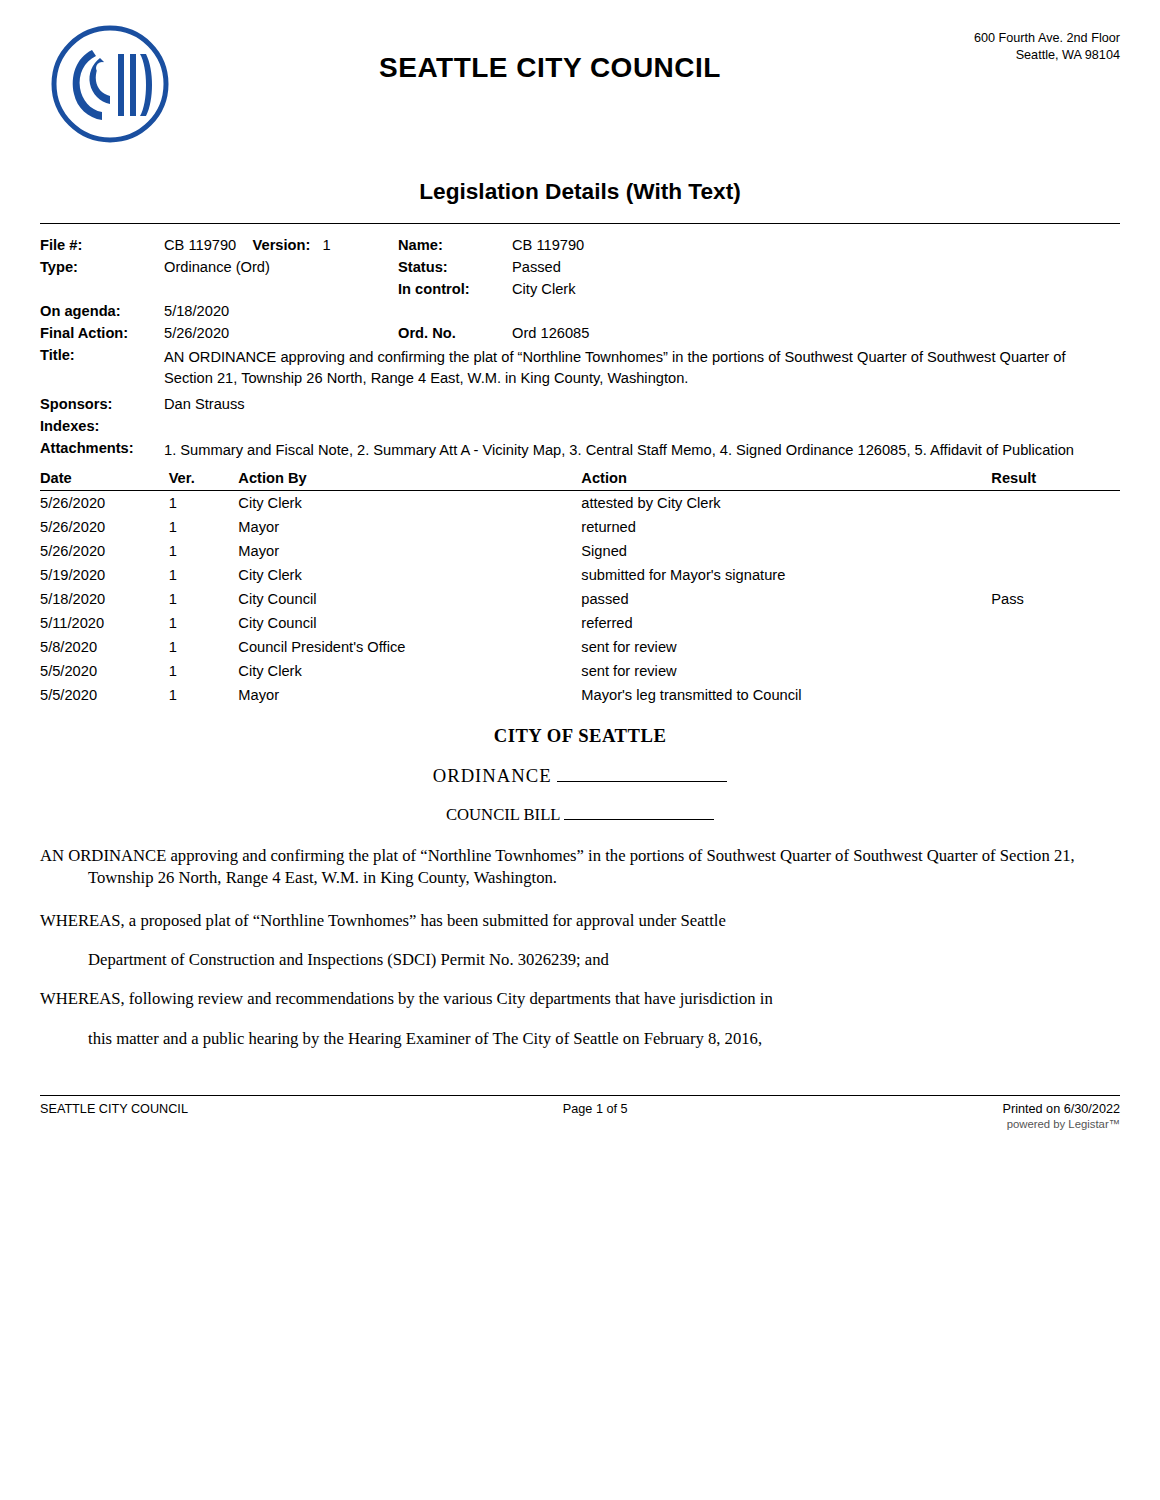SEATTLE CITY COUNCIL
600 Fourth Ave. 2nd Floor
Seattle, WA 98104
Legislation Details (With Text)
| File #: | CB 119790 Version: 1 | Name: | CB 119790 |
| Type: | Ordinance (Ord) | Status: | Passed |
| | | In control: | City Clerk |
| On agenda: | 5/18/2020 | | |
| Final Action: | 5/26/2020 | Ord. No. | Ord 126085 |
| Title: | AN ORDINANCE approving and confirming the plat of “Northline Townhomes” in the portions of Southwest Quarter of Southwest Quarter of Section 21, Township 26 North, Range 4 East, W.M. in King County, Washington. |
| Sponsors: | Dan Strauss |
| Indexes: | |
| Attachments: | 1. Summary and Fiscal Note, 2. Summary Att A - Vicinity Map, 3. Central Staff Memo, 4. Signed Ordinance 126085, 5. Affidavit of Publication |
| Date | Ver. | Action By | Action | Result |
| --- | --- | --- | --- | --- |
| 5/26/2020 | 1 | City Clerk | attested by City Clerk | |
| 5/26/2020 | 1 | Mayor | returned | |
| 5/26/2020 | 1 | Mayor | Signed | |
| 5/19/2020 | 1 | City Clerk | submitted for Mayor's signature | |
| 5/18/2020 | 1 | City Council | passed | Pass |
| 5/11/2020 | 1 | City Council | referred | |
| 5/8/2020 | 1 | Council President's Office | sent for review | |
| 5/5/2020 | 1 | City Clerk | sent for review | |
| 5/5/2020 | 1 | Mayor | Mayor's leg transmitted to Council | |
CITY OF SEATTLE
ORDINANCE
COUNCIL BILL
AN ORDINANCE approving and confirming the plat of “Northline Townhomes” in the portions of Southwest Quarter of Southwest Quarter of Section 21, Township 26 North, Range 4 East, W.M. in King County, Washington.
WHEREAS, a proposed plat of “Northline Townhomes” has been submitted for approval under Seattle
Department of Construction and Inspections (SDCI) Permit No. 3026239; and
WHEREAS, following review and recommendations by the various City departments that have jurisdiction in
this matter and a public hearing by the Hearing Examiner of The City of Seattle on February 8, 2016,
SEATTLE CITY COUNCIL
Page 1 of 5
Printed on 6/30/2022
powered by Legistar™